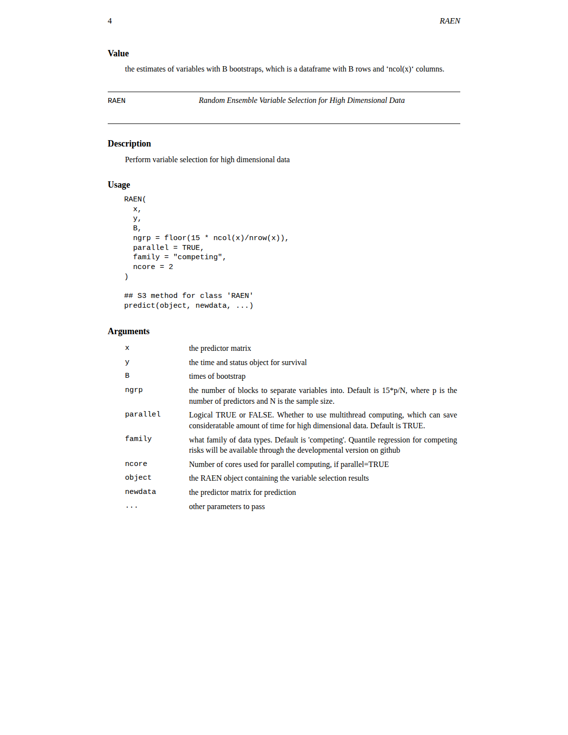4 RAEN
Value
the estimates of variables with B bootstraps, which is a dataframe with B rows and ‘ncol(x)‘ columns.
RAEN Random Ensemble Variable Selection for High Dimensional Data
Description
Perform variable selection for high dimensional data
Usage
RAEN(
  x,
  y,
  B,
  ngrp = floor(15 * ncol(x)/nrow(x)),
  parallel = TRUE,
  family = "competing",
  ncore = 2
)

## S3 method for class 'RAEN'
predict(object, newdata, ...)
Arguments
| x | the predictor matrix |
| y | the time and status object for survival |
| B | times of bootstrap |
| ngrp | the number of blocks to separate variables into. Default is 15*p/N, where p is the number of predictors and N is the sample size. |
| parallel | Logical TRUE or FALSE. Whether to use multithread computing, which can save consideratable amount of time for high dimensional data. Default is TRUE. |
| family | what family of data types. Default is 'competing'. Quantile regression for competing risks will be available through the developmental version on github |
| ncore | Number of cores used for parallel computing, if parallel=TRUE |
| object | the RAEN object containing the variable selection results |
| newdata | the predictor matrix for prediction |
| ... | other parameters to pass |